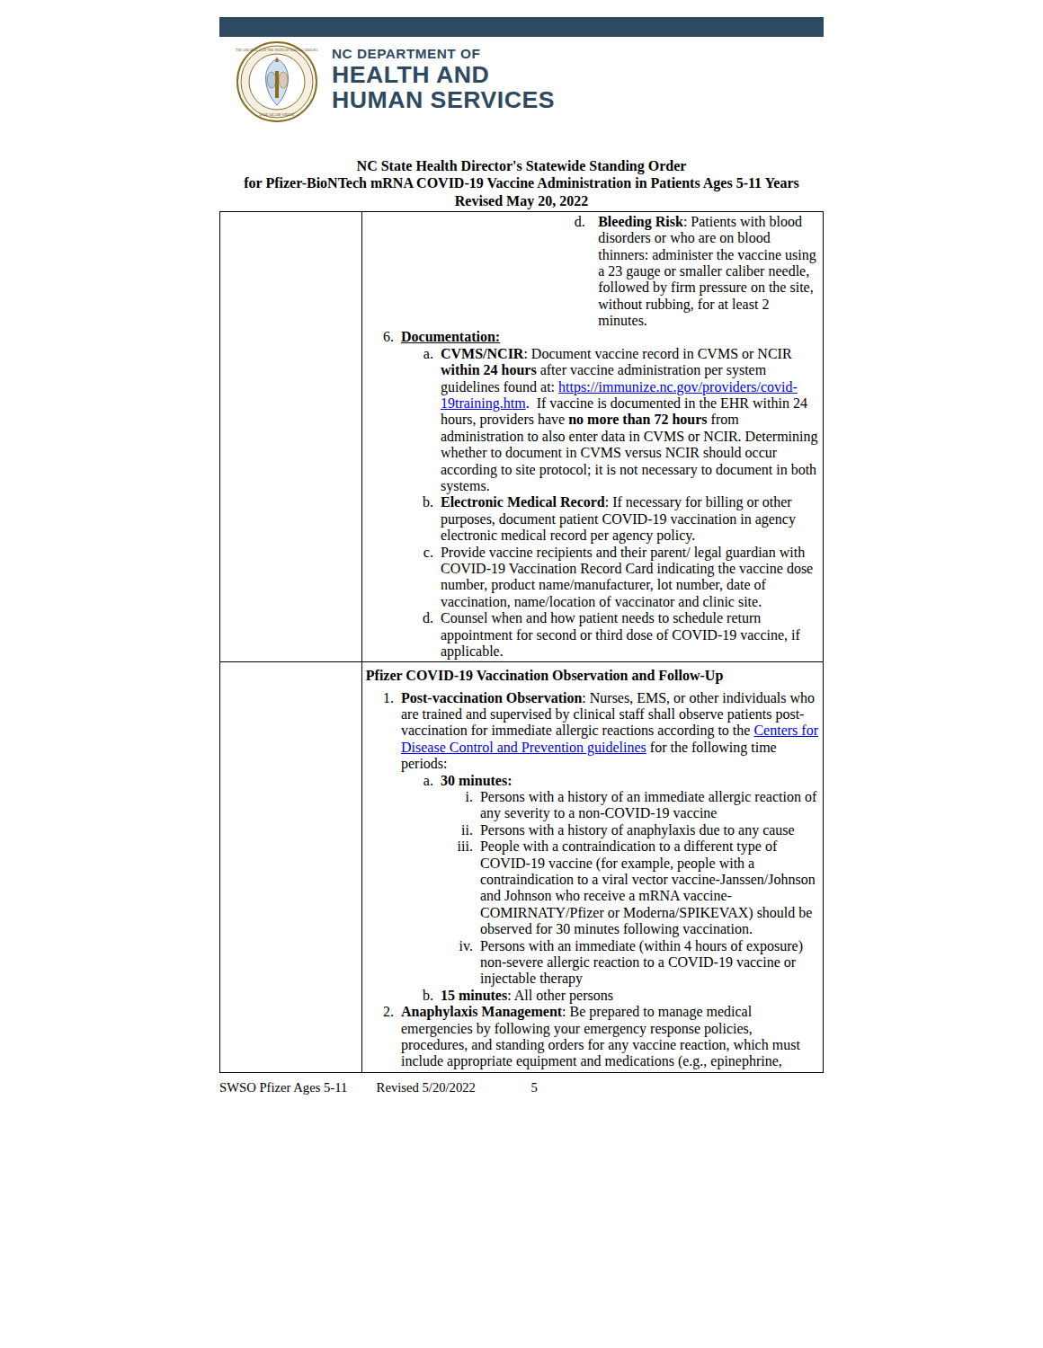ESSE QUAM VIDERI THE GREAT SEAL OF THE STATE OF NORTH CAROLINA
NC DEPARTMENT OF
HEALTH AND
HUMAN SERVICES
NC State Health Director's Statewide Standing Order
for Pfizer-BioNTech mRNA COVID-19 Vaccine Administration in Patients Ages 5-11 Years
Revised May 20, 2022
| | d. Bleeding Risk : Patients with blood disorders or who are on blood thinners: administer the vaccine using a 23 gauge or smaller caliber needle, followed by firm pressure on the site, without rubbing, for at least 2 minutes. Documentation: CVMS/NCIR : Document vaccine record in CVMS or NCIR within 24 hours after vaccine administration per system guidelines found at: https://immunize.nc.gov/providers/covid-19training.htm . If vaccine is documented in the EHR within 24 hours, providers have no more than 72 hours from administration to also enter data in CVMS or NCIR. Determining whether to document in CVMS versus NCIR should occur according to site protocol; it is not necessary to document in both systems. Electronic Medical Record : If necessary for billing or other purposes, document patient COVID-19 vaccination in agency electronic medical record per agency policy. Provide vaccine recipients and their parent/ legal guardian with COVID-19 Vaccination Record Card indicating the vaccine dose number, product name/manufacturer, lot number, date of vaccination, name/location of vaccinator and clinic site. Counsel when and how patient needs to schedule return appointment for second or third dose of COVID-19 vaccine, if applicable. |
| | Pfizer COVID-19 Vaccination Observation and Follow-Up Post-vaccination Observation : Nurses, EMS, or other individuals who are trained and supervised by clinical staff shall observe patients post-vaccination for immediate allergic reactions according to the Centers for Disease Control and Prevention guidelines for the following time periods: 30 minutes: Persons with a history of an immediate allergic reaction of any severity to a non-COVID-19 vaccine Persons with a history of anaphylaxis due to any cause People with a contraindication to a different type of COVID-19 vaccine (for example, people with a contraindication to a viral vector vaccine-Janssen/Johnson and Johnson who receive a mRNA vaccine-COMIRNATY/Pfizer or Moderna/SPIKEVAX) should be observed for 30 minutes following vaccination. Persons with an immediate (within 4 hours of exposure) non-severe allergic reaction to a COVID-19 vaccine or injectable therapy 15 minutes : All other persons Anaphylaxis Management : Be prepared to manage medical emergencies by following your emergency response policies, procedures, and standing orders for any vaccine reaction, which must include appropriate equipment and medications (e.g., epinephrine, |
SWSO Pfizer Ages 5-11 Revised 5/20/2022 5